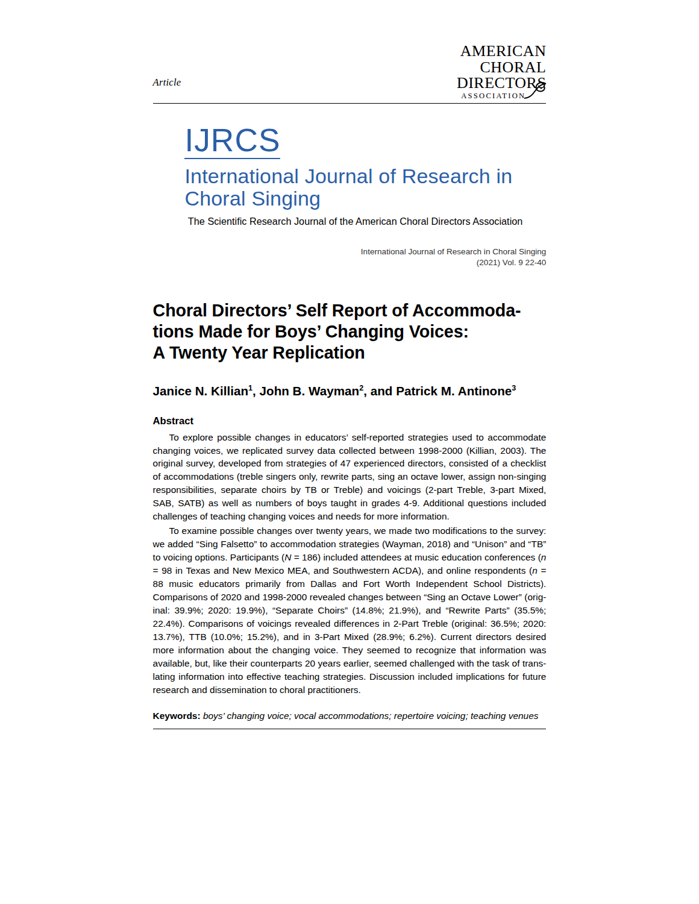Article
AMERICAN CHORAL DIRECTORS ASSOCIATION
IJRCS
International Journal of Research in Choral Singing
The Scientific Research Journal of the American Choral Directors Association
International Journal of Research in Choral Singing
(2021) Vol. 9 22-40
Choral Directors’ Self Report of Accommoda­tions Made for Boys’ Changing Voices:
A Twenty Year Replication
Janice N. Killian1, John B. Wayman2, and Patrick M. Antinone3
Abstract
To explore possible changes in educators’ self-reported strategies used to accommodate changing voices, we replicated survey data collected between 1998-2000 (Killian, 2003). The original survey, developed from strategies of 47 experienced directors, consisted of a checklist of accommodations (treble singers only, rewrite parts, sing an octave lower, assign non-singing responsibilities, separate choirs by TB or Treble) and voicings (2-part Treble, 3-part Mixed, SAB, SATB) as well as numbers of boys taught in grades 4-9. Additional questions included challenges of teaching changing voices and needs for more information.
To examine possible changes over twenty years, we made two modifications to the survey: we added “Sing Falsetto” to accommodation strategies (Wayman, 2018) and “Unison” and “TB” to voicing options. Participants (N = 186) included attendees at music education conferences (n = 98 in Texas and New Mexico MEA, and Southwestern ACDA), and online respondents (n = 88 music educators primarily from Dallas and Fort Worth Independent School Districts). Comparisons of 2020 and 1998-2000 revealed changes between “Sing an Octave Lower” (original: 39.9%; 2020: 19.9%), “Separate Choirs” (14.8%; 21.9%), and “Rewrite Parts” (35.5%; 22.4%). Comparisons of voicings revealed differences in 2-Part Treble (original: 36.5%; 2020: 13.7%), TTB (10.0%; 15.2%), and in 3-Part Mixed (28.9%; 6.2%). Current directors desired more information about the changing voice. They seemed to recognize that information was available, but, like their counterparts 20 years earlier, seemed challenged with the task of translating information into effective teaching strategies. Discussion included implications for future research and dissemination to choral practitioners.
Keywords: boys’ changing voice; vocal accommodations; repertoire voicing; teaching venues